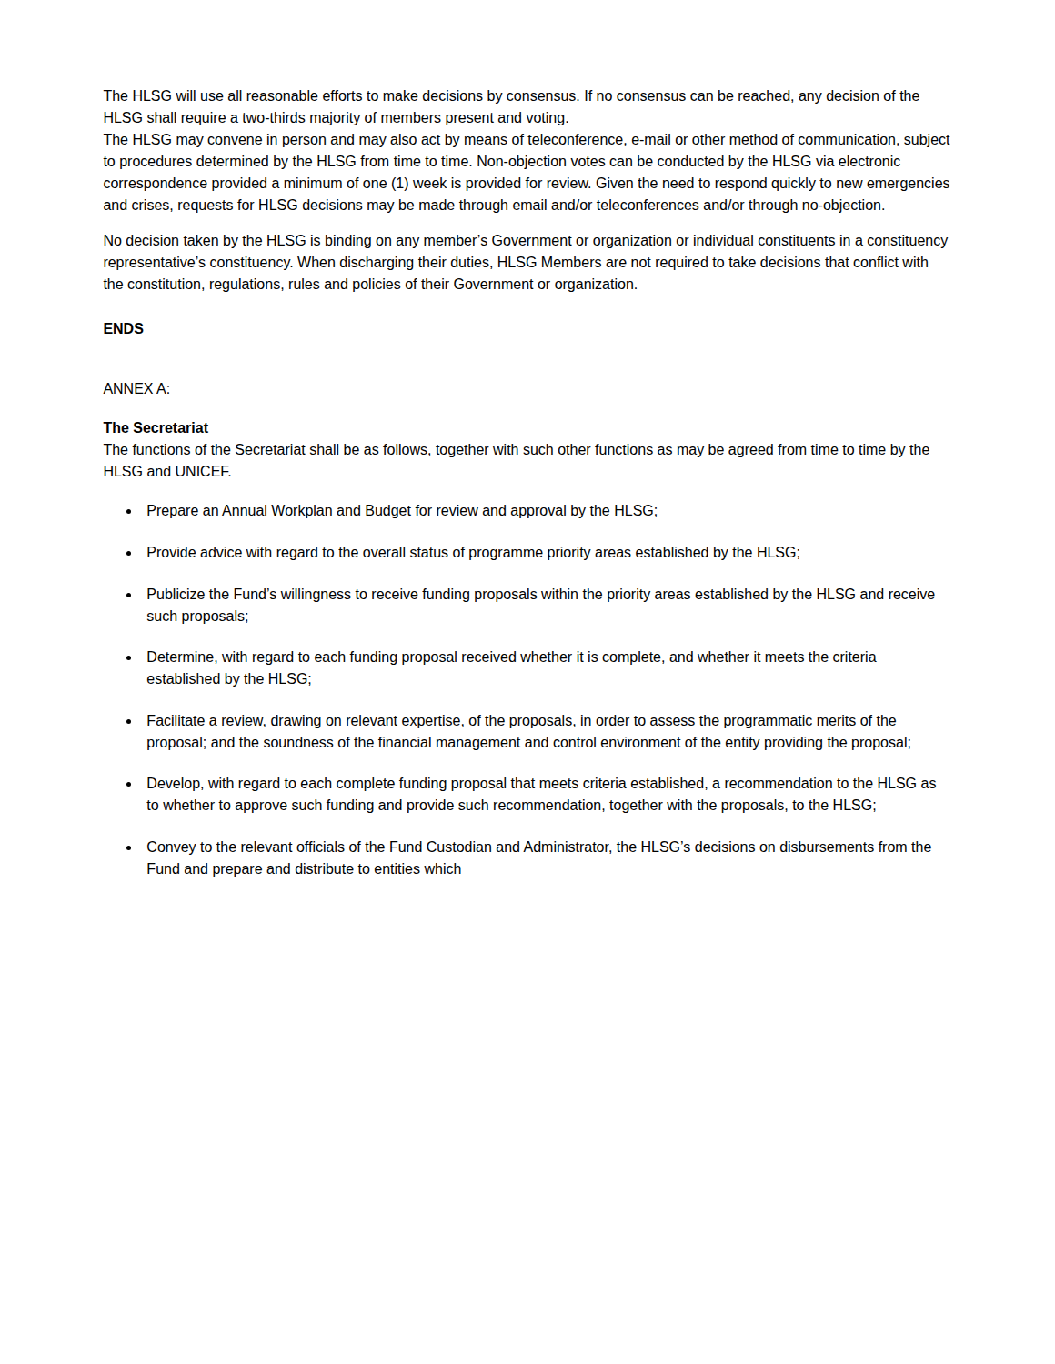The HLSG will use all reasonable efforts to make decisions by consensus. If no consensus can be reached, any decision of the HLSG shall require a two-thirds majority of members present and voting.
The HLSG may convene in person and may also act by means of teleconference, e-mail or other method of communication, subject to procedures determined by the HLSG from time to time. Non-objection votes can be conducted by the HLSG via electronic correspondence provided a minimum of one (1) week is provided for review. Given the need to respond quickly to new emergencies and crises, requests for HLSG decisions may be made through email and/or teleconferences and/or through no-objection.
No decision taken by the HLSG is binding on any member’s Government or organization or individual constituents in a constituency representative’s constituency. When discharging their duties, HLSG Members are not required to take decisions that conflict with the constitution, regulations, rules and policies of their Government or organization.
ENDS
ANNEX A:
The Secretariat
The functions of the Secretariat shall be as follows, together with such other functions as may be agreed from time to time by the HLSG and UNICEF.
Prepare an Annual Workplan and Budget for review and approval by the HLSG;
Provide advice with regard to the overall status of programme priority areas established by the HLSG;
Publicize the Fund’s willingness to receive funding proposals within the priority areas established by the HLSG and receive such proposals;
Determine, with regard to each funding proposal received whether it is complete, and whether it meets the criteria established by the HLSG;
Facilitate a review, drawing on relevant expertise, of the proposals, in order to assess the programmatic merits of the proposal; and the soundness of the financial management and control environment of the entity providing the proposal;
Develop, with regard to each complete funding proposal that meets criteria established, a recommendation to the HLSG as to whether to approve such funding and provide such recommendation, together with the proposals, to the HLSG;
Convey to the relevant officials of the Fund Custodian and Administrator, the HLSG’s decisions on disbursements from the Fund and prepare and distribute to entities which